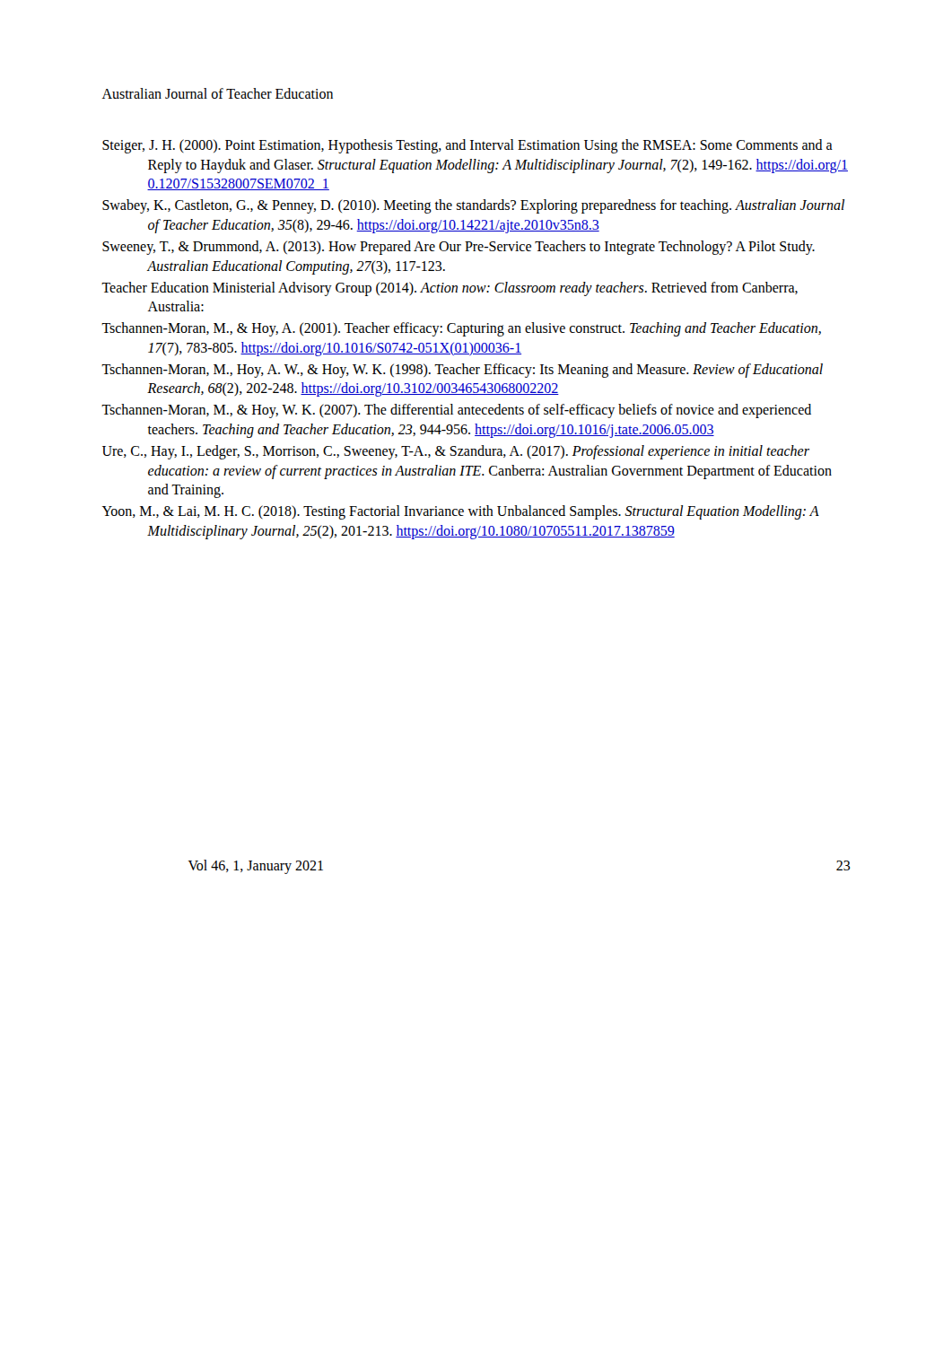Australian Journal of Teacher Education
Steiger, J. H. (2000). Point Estimation, Hypothesis Testing, and Interval Estimation Using the RMSEA: Some Comments and a Reply to Hayduk and Glaser. Structural Equation Modelling: A Multidisciplinary Journal, 7(2), 149-162. https://doi.org/10.1207/S15328007SEM0702_1
Swabey, K., Castleton, G., & Penney, D. (2010). Meeting the standards? Exploring preparedness for teaching. Australian Journal of Teacher Education, 35(8), 29-46. https://doi.org/10.14221/ajte.2010v35n8.3
Sweeney, T., & Drummond, A. (2013). How Prepared Are Our Pre-Service Teachers to Integrate Technology? A Pilot Study. Australian Educational Computing, 27(3), 117-123.
Teacher Education Ministerial Advisory Group (2014). Action now: Classroom ready teachers. Retrieved from Canberra, Australia:
Tschannen-Moran, M., & Hoy, A. (2001). Teacher efficacy: Capturing an elusive construct. Teaching and Teacher Education, 17(7), 783-805. https://doi.org/10.1016/S0742-051X(01)00036-1
Tschannen-Moran, M., Hoy, A. W., & Hoy, W. K. (1998). Teacher Efficacy: Its Meaning and Measure. Review of Educational Research, 68(2), 202-248. https://doi.org/10.3102/00346543068002202
Tschannen-Moran, M., & Hoy, W. K. (2007). The differential antecedents of self-efficacy beliefs of novice and experienced teachers. Teaching and Teacher Education, 23, 944-956. https://doi.org/10.1016/j.tate.2006.05.003
Ure, C., Hay, I., Ledger, S., Morrison, C., Sweeney, T-A., & Szandura, A. (2017). Professional experience in initial teacher education: a review of current practices in Australian ITE. Canberra: Australian Government Department of Education and Training.
Yoon, M., & Lai, M. H. C. (2018). Testing Factorial Invariance with Unbalanced Samples. Structural Equation Modelling: A Multidisciplinary Journal, 25(2), 201-213. https://doi.org/10.1080/10705511.2017.1387859
Vol 46, 1, January 2021 23